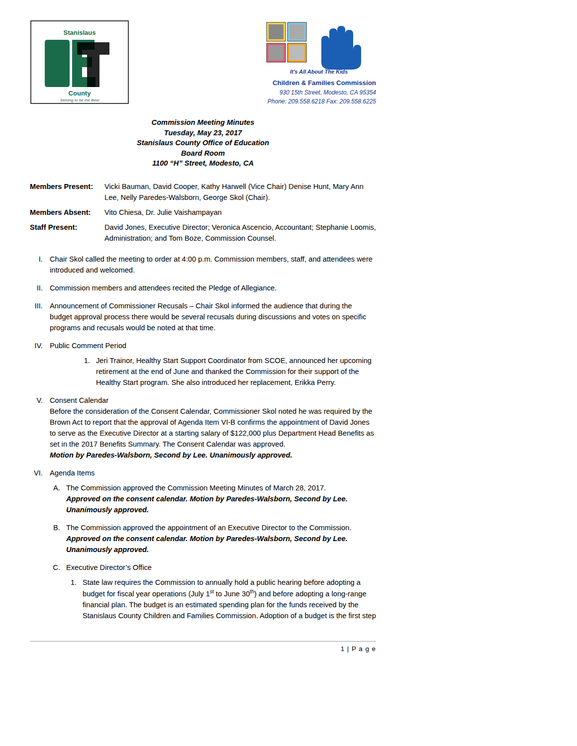Stanislaus County Striving to be the Best
It's All About The Kids
Children & Families Commission
930 15th Street, Modesto, CA 95354
Phone: 209.558.6218 Fax: 209.558.6225
Commission Meeting Minutes
Tuesday, May 23, 2017
Stanislaus County Office of Education
Board Room
1100 “H” Street, Modesto, CA
Members Present:
Vicki Bauman, David Cooper, Kathy Harwell (Vice Chair) Denise Hunt, Mary Ann Lee, Nelly Paredes-Walsborn, George Skol (Chair).
Members Absent:
Vito Chiesa, Dr. Julie Vaishampayan
Staff Present:
David Jones, Executive Director; Veronica Ascencio, Accountant; Stephanie Loomis, Administration; and Tom Boze, Commission Counsel.
Chair Skol called the meeting to order at 4:00 p.m. Commission members, staff, and attendees were introduced and welcomed.
Commission members and attendees recited the Pledge of Allegiance.
Announcement of Commissioner Recusals – Chair Skol informed the audience that during the budget approval process there would be several recusals during discussions and votes on specific programs and recusals would be noted at that time.
Public Comment Period
Jeri Trainor, Healthy Start Support Coordinator from SCOE, announced her upcoming retirement at the end of June and thanked the Commission for their support of the Healthy Start program. She also introduced her replacement, Erikka Perry.
Consent Calendar
Before the consideration of the Consent Calendar, Commissioner Skol noted he was required by the Brown Act to report that the approval of Agenda Item VI-B confirms the appointment of David Jones to serve as the Executive Director at a starting salary of $122,000 plus Department Head Benefits as set in the 2017 Benefits Summary. The Consent Calendar was approved.
Motion by Paredes-Walsborn, Second by Lee. Unanimously approved.
Agenda Items
The Commission approved the Commission Meeting Minutes of March 28, 2017.
Approved on the consent calendar. Motion by Paredes-Walsborn, Second by Lee. Unanimously approved.
The Commission approved the appointment of an Executive Director to the Commission.
Approved on the consent calendar. Motion by Paredes-Walsborn, Second by Lee. Unanimously approved.
Executive Director’s Office
State law requires the Commission to annually hold a public hearing before adopting a budget for fiscal year operations (July 1st to June 30th) and before adopting a long-range financial plan. The budget is an estimated spending plan for the funds received by the Stanislaus County Children and Families Commission. Adoption of a budget is the first step
1 | P a g e